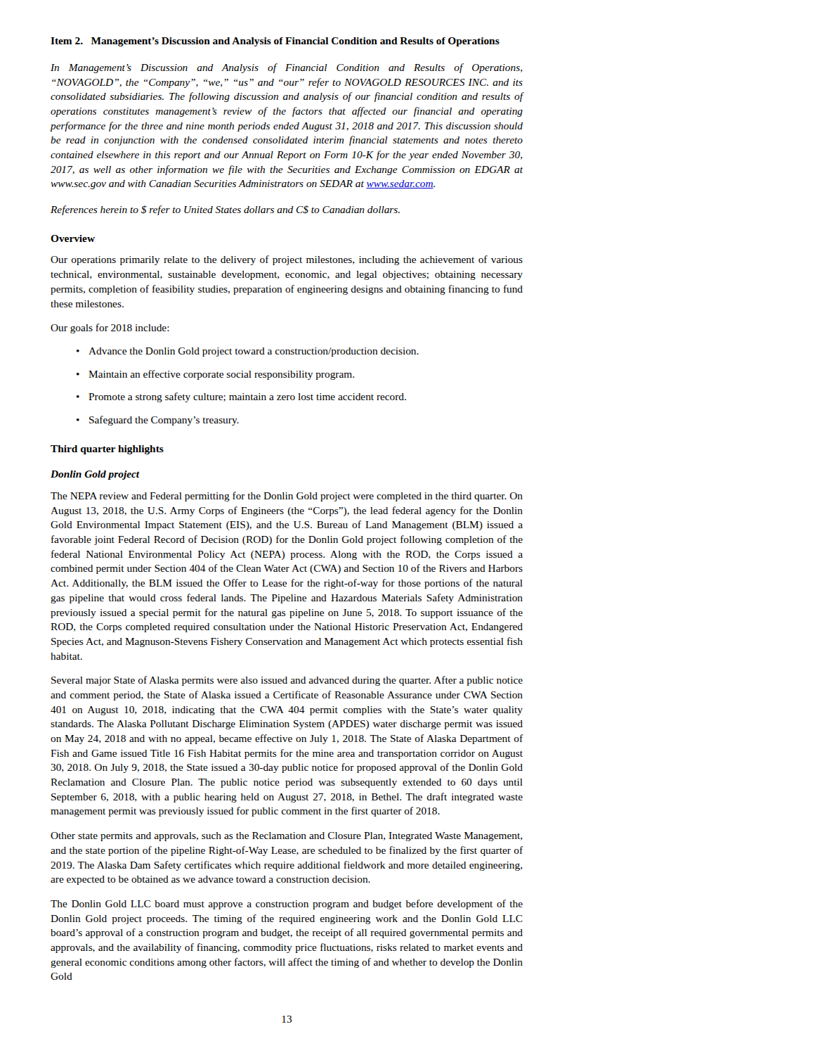Item 2. Management’s Discussion and Analysis of Financial Condition and Results of Operations
In Management’s Discussion and Analysis of Financial Condition and Results of Operations, “NOVAGOLD”, the “Company”, “we,” “us” and “our” refer to NOVAGOLD RESOURCES INC. and its consolidated subsidiaries. The following discussion and analysis of our financial condition and results of operations constitutes management’s review of the factors that affected our financial and operating performance for the three and nine month periods ended August 31, 2018 and 2017. This discussion should be read in conjunction with the condensed consolidated interim financial statements and notes thereto contained elsewhere in this report and our Annual Report on Form 10-K for the year ended November 30, 2017, as well as other information we file with the Securities and Exchange Commission on EDGAR at www.sec.gov and with Canadian Securities Administrators on SEDAR at www.sedar.com.
References herein to $ refer to United States dollars and C$ to Canadian dollars.
Overview
Our operations primarily relate to the delivery of project milestones, including the achievement of various technical, environmental, sustainable development, economic, and legal objectives; obtaining necessary permits, completion of feasibility studies, preparation of engineering designs and obtaining financing to fund these milestones.
Our goals for 2018 include:
Advance the Donlin Gold project toward a construction/production decision.
Maintain an effective corporate social responsibility program.
Promote a strong safety culture; maintain a zero lost time accident record.
Safeguard the Company’s treasury.
Third quarter highlights
Donlin Gold project
The NEPA review and Federal permitting for the Donlin Gold project were completed in the third quarter. On August 13, 2018, the U.S. Army Corps of Engineers (the “Corps”), the lead federal agency for the Donlin Gold Environmental Impact Statement (EIS), and the U.S. Bureau of Land Management (BLM) issued a favorable joint Federal Record of Decision (ROD) for the Donlin Gold project following completion of the federal National Environmental Policy Act (NEPA) process. Along with the ROD, the Corps issued a combined permit under Section 404 of the Clean Water Act (CWA) and Section 10 of the Rivers and Harbors Act. Additionally, the BLM issued the Offer to Lease for the right-of-way for those portions of the natural gas pipeline that would cross federal lands. The Pipeline and Hazardous Materials Safety Administration previously issued a special permit for the natural gas pipeline on June 5, 2018. To support issuance of the ROD, the Corps completed required consultation under the National Historic Preservation Act, Endangered Species Act, and Magnuson-Stevens Fishery Conservation and Management Act which protects essential fish habitat.
Several major State of Alaska permits were also issued and advanced during the quarter. After a public notice and comment period, the State of Alaska issued a Certificate of Reasonable Assurance under CWA Section 401 on August 10, 2018, indicating that the CWA 404 permit complies with the State’s water quality standards. The Alaska Pollutant Discharge Elimination System (APDES) water discharge permit was issued on May 24, 2018 and with no appeal, became effective on July 1, 2018. The State of Alaska Department of Fish and Game issued Title 16 Fish Habitat permits for the mine area and transportation corridor on August 30, 2018. On July 9, 2018, the State issued a 30-day public notice for proposed approval of the Donlin Gold Reclamation and Closure Plan. The public notice period was subsequently extended to 60 days until September 6, 2018, with a public hearing held on August 27, 2018, in Bethel. The draft integrated waste management permit was previously issued for public comment in the first quarter of 2018.
Other state permits and approvals, such as the Reclamation and Closure Plan, Integrated Waste Management, and the state portion of the pipeline Right-of-Way Lease, are scheduled to be finalized by the first quarter of 2019. The Alaska Dam Safety certificates which require additional fieldwork and more detailed engineering, are expected to be obtained as we advance toward a construction decision.
The Donlin Gold LLC board must approve a construction program and budget before development of the Donlin Gold project proceeds. The timing of the required engineering work and the Donlin Gold LLC board’s approval of a construction program and budget, the receipt of all required governmental permits and approvals, and the availability of financing, commodity price fluctuations, risks related to market events and general economic conditions among other factors, will affect the timing of and whether to develop the Donlin Gold
13